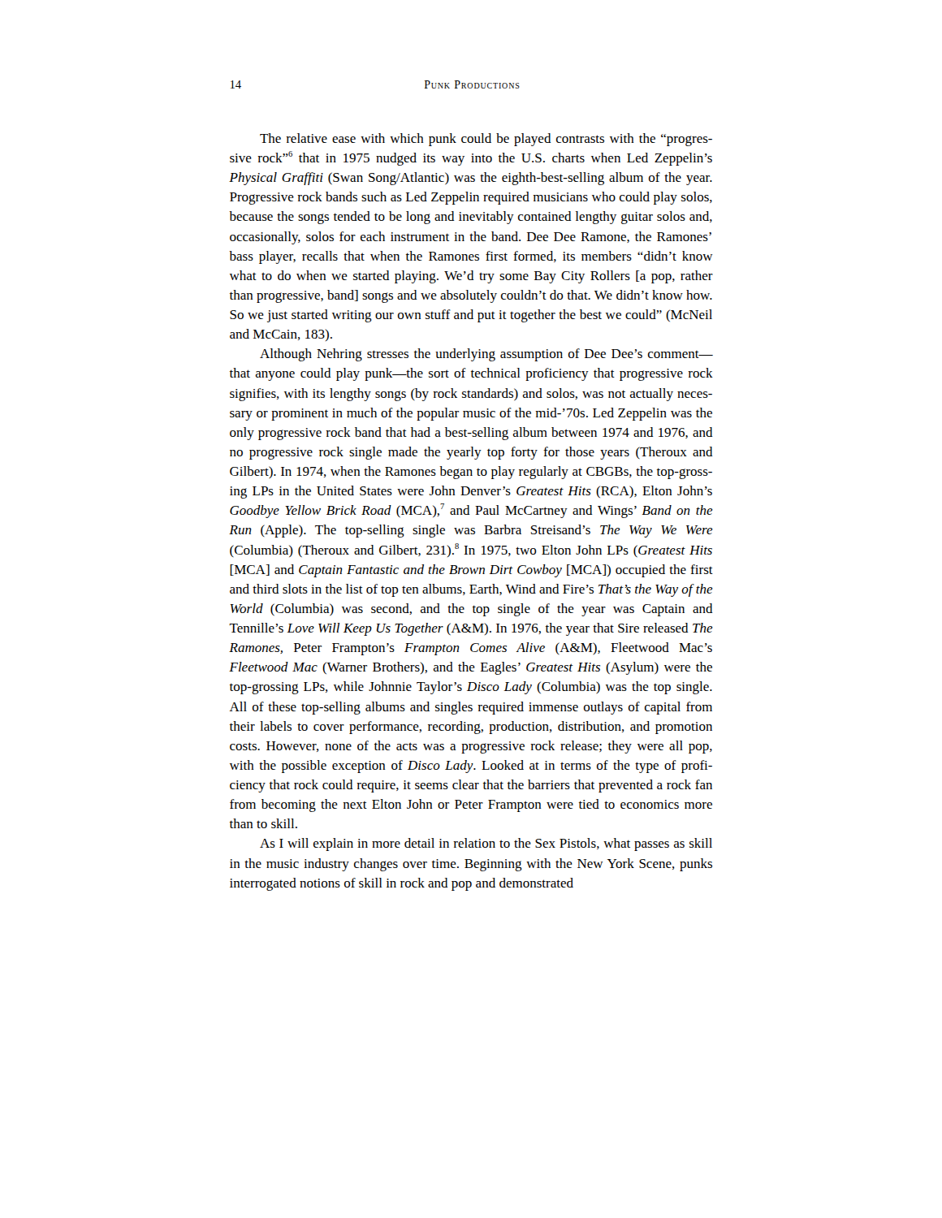14 Punk Productions
The relative ease with which punk could be played contrasts with the “progressive rock”6 that in 1975 nudged its way into the U.S. charts when Led Zeppelin’s Physical Graffiti (Swan Song/Atlantic) was the eighth-best-selling album of the year. Progressive rock bands such as Led Zeppelin required musicians who could play solos, because the songs tended to be long and inevitably contained lengthy guitar solos and, occasionally, solos for each instrument in the band. Dee Dee Ramone, the Ramones’ bass player, recalls that when the Ramones first formed, its members “didn’t know what to do when we started playing. We’d try some Bay City Rollers [a pop, rather than progressive, band] songs and we absolutely couldn’t do that. We didn’t know how. So we just started writing our own stuff and put it together the best we could” (McNeil and McCain, 183).
Although Nehring stresses the underlying assumption of Dee Dee’s comment—that anyone could play punk—the sort of technical proficiency that progressive rock signifies, with its lengthy songs (by rock standards) and solos, was not actually necessary or prominent in much of the popular music of the mid-’70s. Led Zeppelin was the only progressive rock band that had a best-selling album between 1974 and 1976, and no progressive rock single made the yearly top forty for those years (Theroux and Gilbert). In 1974, when the Ramones began to play regularly at CBGBs, the top-grossing LPs in the United States were John Denver’s Greatest Hits (RCA), Elton John’s Goodbye Yellow Brick Road (MCA),7 and Paul McCartney and Wings’ Band on the Run (Apple). The top-selling single was Barbra Streisand’s The Way We Were (Columbia) (Theroux and Gilbert, 231).8 In 1975, two Elton John LPs (Greatest Hits [MCA] and Captain Fantastic and the Brown Dirt Cowboy [MCA]) occupied the first and third slots in the list of top ten albums, Earth, Wind and Fire’s That’s the Way of the World (Columbia) was second, and the top single of the year was Captain and Tennille’s Love Will Keep Us Together (A&M). In 1976, the year that Sire released The Ramones, Peter Frampton’s Frampton Comes Alive (A&M), Fleetwood Mac’s Fleetwood Mac (Warner Brothers), and the Eagles’ Greatest Hits (Asylum) were the top-grossing LPs, while Johnnie Taylor’s Disco Lady (Columbia) was the top single. All of these top-selling albums and singles required immense outlays of capital from their labels to cover performance, recording, production, distribution, and promotion costs. However, none of the acts was a progressive rock release; they were all pop, with the possible exception of Disco Lady. Looked at in terms of the type of proficiency that rock could require, it seems clear that the barriers that prevented a rock fan from becoming the next Elton John or Peter Frampton were tied to economics more than to skill.
As I will explain in more detail in relation to the Sex Pistols, what passes as skill in the music industry changes over time. Beginning with the New York Scene, punks interrogated notions of skill in rock and pop and demonstrated